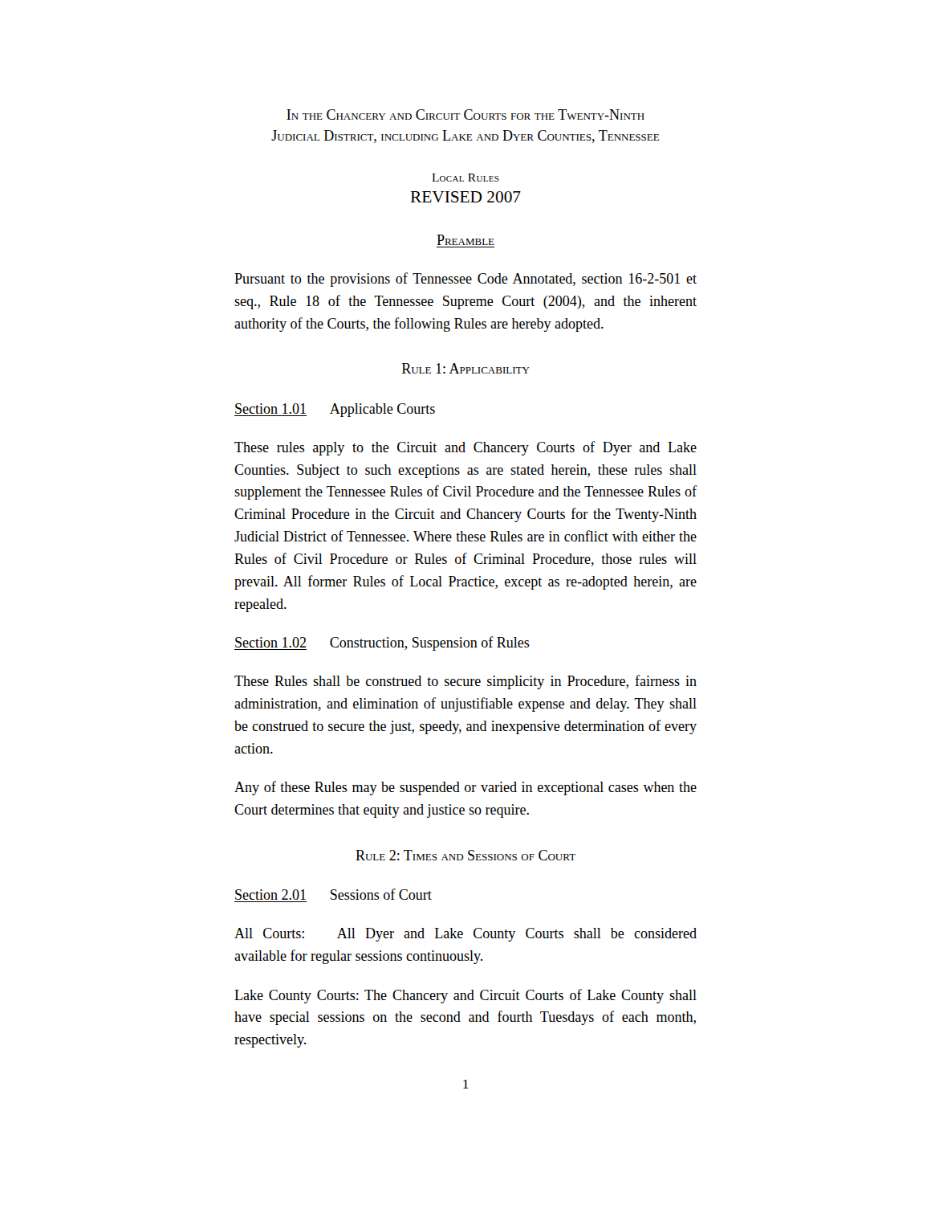In the Chancery and Circuit Courts for the Twenty-Ninth
Judicial District, including Lake and Dyer Counties, Tennessee
Local Rules REVISED 2007
Preamble
Pursuant to the provisions of Tennessee Code Annotated, section 16-2-501 et seq., Rule 18 of the Tennessee Supreme Court (2004), and the inherent authority of the Courts, the following Rules are hereby adopted.
Rule 1: Applicability
Section 1.01 Applicable Courts
These rules apply to the Circuit and Chancery Courts of Dyer and Lake Counties. Subject to such exceptions as are stated herein, these rules shall supplement the Tennessee Rules of Civil Procedure and the Tennessee Rules of Criminal Procedure in the Circuit and Chancery Courts for the Twenty-Ninth Judicial District of Tennessee. Where these Rules are in conflict with either the Rules of Civil Procedure or Rules of Criminal Procedure, those rules will prevail. All former Rules of Local Practice, except as re-adopted herein, are repealed.
Section 1.02 Construction, Suspension of Rules
These Rules shall be construed to secure simplicity in Procedure, fairness in administration, and elimination of unjustifiable expense and delay. They shall be construed to secure the just, speedy, and inexpensive determination of every action.
Any of these Rules may be suspended or varied in exceptional cases when the Court determines that equity and justice so require.
Rule 2: Times and Sessions of Court
Section 2.01 Sessions of Court
All Courts: All Dyer and Lake County Courts shall be considered available for regular sessions continuously.
Lake County Courts: The Chancery and Circuit Courts of Lake County shall have special sessions on the second and fourth Tuesdays of each month, respectively.
1